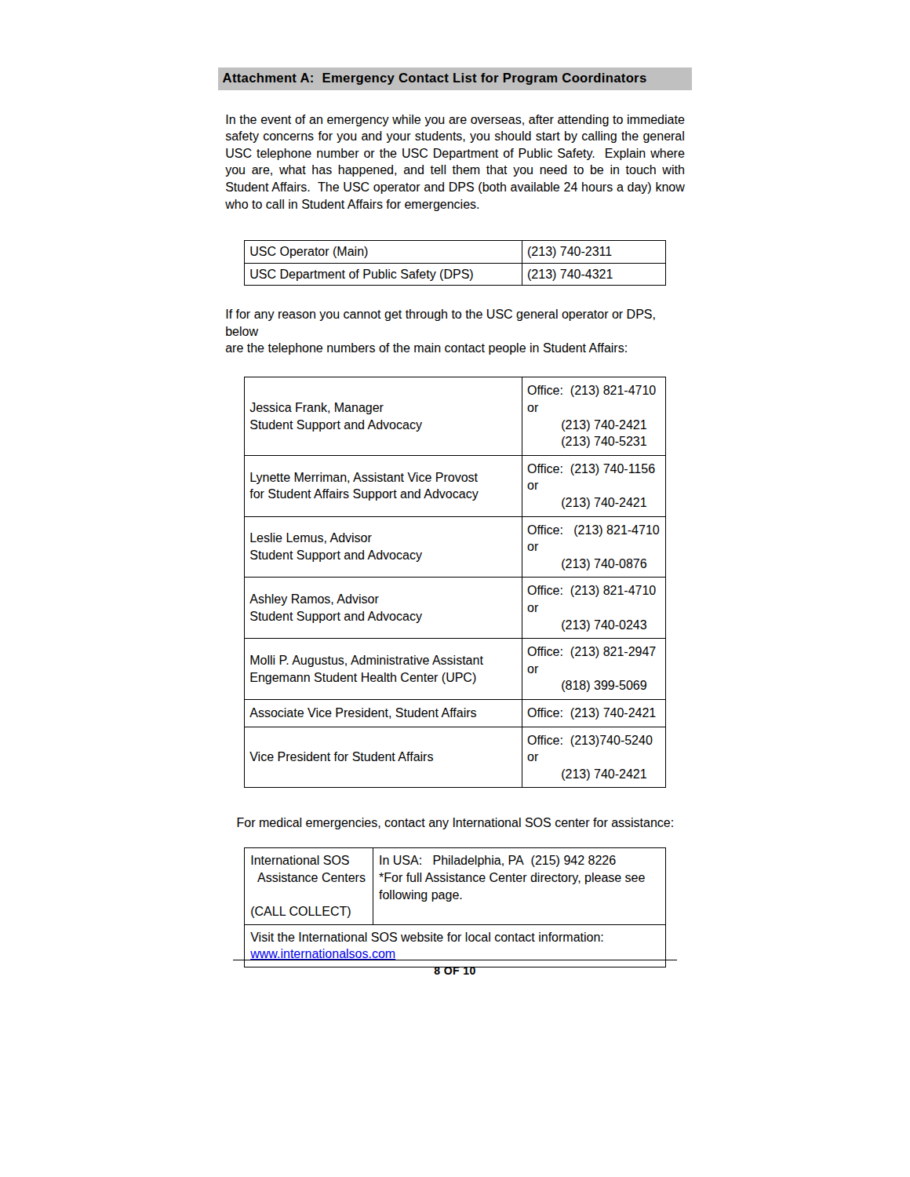Attachment A: Emergency Contact List for Program Coordinators
In the event of an emergency while you are overseas, after attending to immediate safety concerns for you and your students, you should start by calling the general USC telephone number or the USC Department of Public Safety. Explain where you are, what has happened, and tell them that you need to be in touch with Student Affairs. The USC operator and DPS (both available 24 hours a day) know who to call in Student Affairs for emergencies.
| USC Operator (Main) | (213) 740-2311 |
| USC Department of Public Safety (DPS) | (213) 740-4321 |
If for any reason you cannot get through to the USC general operator or DPS, below
are the telephone numbers of the main contact people in Student Affairs:
| Jessica Frank, Manager Student Support and Advocacy | Office: (213) 821-4710 or (213) 740-2421 (213) 740-5231 |
| Lynette Merriman, Assistant Vice Provost for Student Affairs Support and Advocacy | Office: (213) 740-1156 or (213) 740-2421 |
| Leslie Lemus, Advisor Student Support and Advocacy | Office: (213) 821-4710 or (213) 740-0876 |
| Ashley Ramos, Advisor Student Support and Advocacy | Office: (213) 821-4710 or (213) 740-0243 |
| Molli P. Augustus, Administrative Assistant Engemann Student Health Center (UPC) | Office: (213) 821-2947 or (818) 399-5069 |
| Associate Vice President, Student Affairs | Office: (213) 740-2421 |
| Vice President for Student Affairs | Office: (213)740-5240 or (213) 740-2421 |
For medical emergencies, contact any International SOS center for assistance:
| International SOS Assistance Centers (CALL COLLECT) | In USA: Philadelphia, PA (215) 942 8226 *For full Assistance Center directory, please see following page. |
| Visit the International SOS website for local contact information: www.internationalsos.com |
8 OF 10